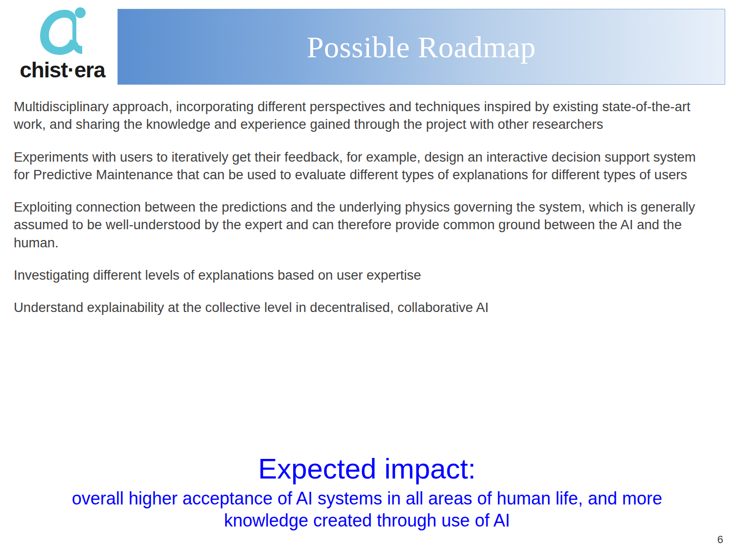Possible Roadmap
chist·era
Multidisciplinary approach, incorporating different perspectives and techniques inspired by existing state-of-the-art work, and sharing the knowledge and experience gained through the project with other researchers
Experiments with users to iteratively get their feedback, for example, design an interactive decision support system for Predictive Maintenance that can be used to evaluate different types of explanations for different types of users
Exploiting connection between the predictions and the underlying physics governing the system, which is generally assumed to be well-understood by the expert and can therefore provide common ground between the AI and the human.
Investigating different levels of explanations based on user expertise
Understand explainability at the collective level in decentralised, collaborative AI
Expected impact:
overall higher acceptance of AI systems in all areas of human life, and more knowledge created through use of AI
6